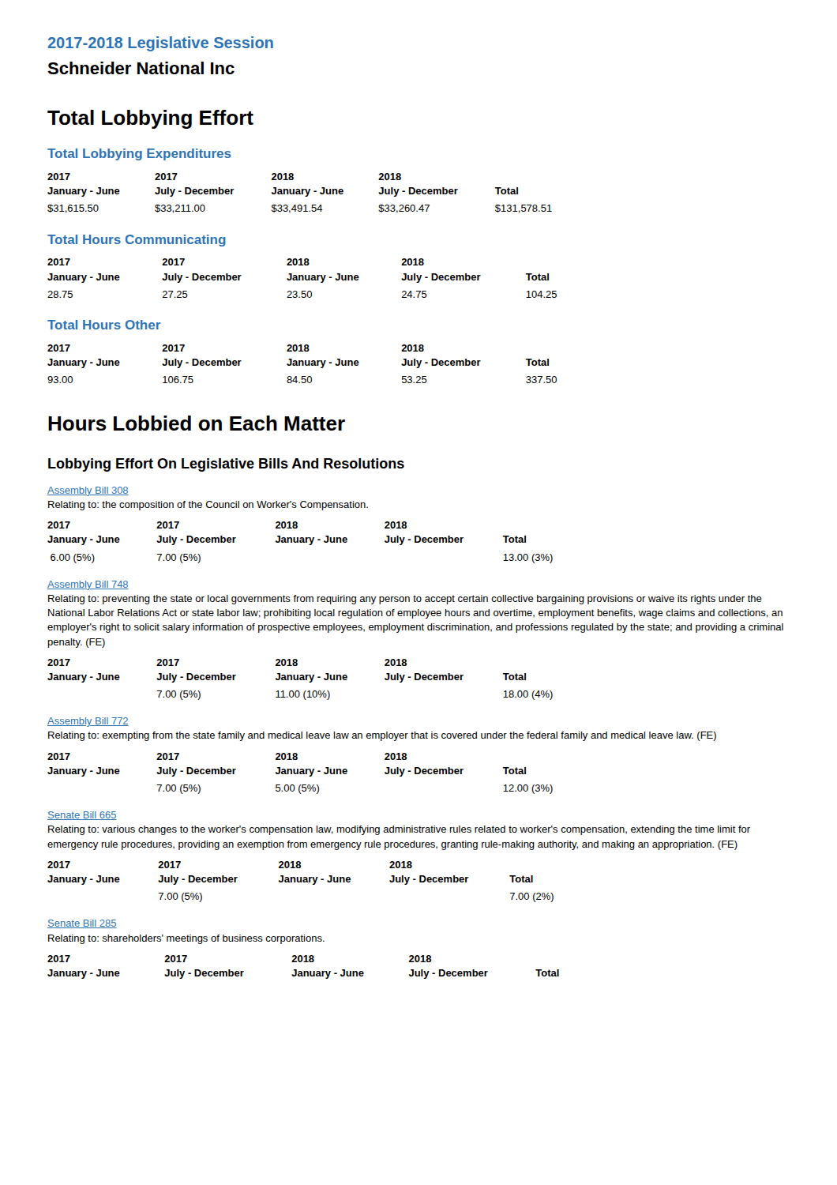2017-2018 Legislative Session
Schneider National Inc
Total Lobbying Effort
Total Lobbying Expenditures
| 2017 January - June | 2017 July - December | 2018 January - June | 2018 July - December | Total |
| --- | --- | --- | --- | --- |
| $31,615.50 | $33,211.00 | $33,491.54 | $33,260.47 | $131,578.51 |
Total Hours Communicating
| 2017 January - June | 2017 July - December | 2018 January - June | 2018 July - December | Total |
| --- | --- | --- | --- | --- |
| 28.75 | 27.25 | 23.50 | 24.75 | 104.25 |
Total Hours Other
| 2017 January - June | 2017 July - December | 2018 January - June | 2018 July - December | Total |
| --- | --- | --- | --- | --- |
| 93.00 | 106.75 | 84.50 | 53.25 | 337.50 |
Hours Lobbied on Each Matter
Lobbying Effort On Legislative Bills And Resolutions
Assembly Bill 308
Relating to: the composition of the Council on Worker's Compensation.
| 2017 January - June | 2017 July - December | 2018 January - June | 2018 July - December | Total |
| --- | --- | --- | --- | --- |
| 6.00 (5%) | 7.00 (5%) | | | 13.00 (3%) |
Assembly Bill 748
Relating to: preventing the state or local governments from requiring any person to accept certain collective bargaining provisions or waive its rights under the National Labor Relations Act or state labor law; prohibiting local regulation of employee hours and overtime, employment benefits, wage claims and collections, an employer's right to solicit salary information of prospective employees, employment discrimination, and professions regulated by the state; and providing a criminal penalty. (FE)
| 2017 January - June | 2017 July - December | 2018 January - June | 2018 July - December | Total |
| --- | --- | --- | --- | --- |
| | 7.00 (5%) | 11.00 (10%) | | 18.00 (4%) |
Assembly Bill 772
Relating to: exempting from the state family and medical leave law an employer that is covered under the federal family and medical leave law. (FE)
| 2017 January - June | 2017 July - December | 2018 January - June | 2018 July - December | Total |
| --- | --- | --- | --- | --- |
| | 7.00 (5%) | 5.00 (5%) | | 12.00 (3%) |
Senate Bill 665
Relating to: various changes to the worker's compensation law, modifying administrative rules related to worker's compensation, extending the time limit for emergency rule procedures, providing an exemption from emergency rule procedures, granting rule-making authority, and making an appropriation. (FE)
| 2017 January - June | 2017 July - December | 2018 January - June | 2018 July - December | Total |
| --- | --- | --- | --- | --- |
| | 7.00 (5%) | | | 7.00 (2%) |
Senate Bill 285
Relating to: shareholders' meetings of business corporations.
| 2017 January - June | 2017 July - December | 2018 January - June | 2018 July - December | Total |
| --- | --- | --- | --- | --- |